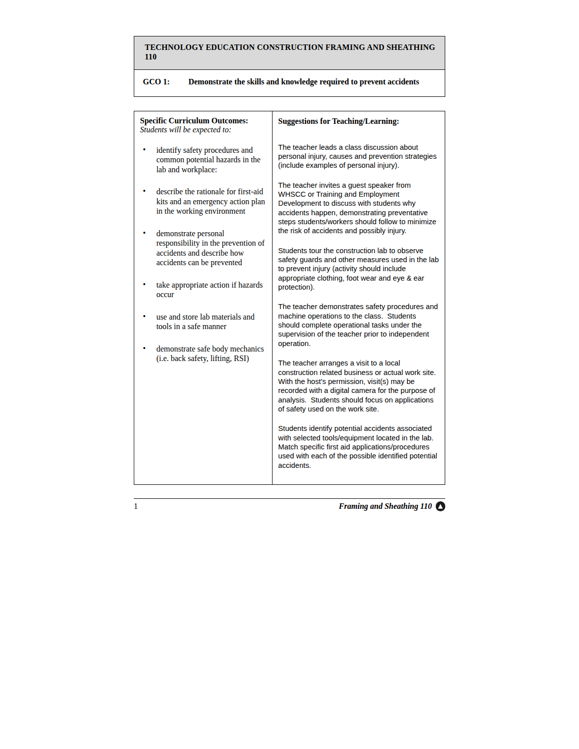TECHNOLOGY EDUCATION CONSTRUCTION FRAMING AND SHEATHING 110
GCO 1: Demonstrate the skills and knowledge required to prevent accidents
| Specific Curriculum Outcomes: Students will be expected to: identify safety procedures and common potential hazards in the lab and workplace: describe the rationale for first-aid kits and an emergency action plan in the working environment demonstrate personal responsibility in the prevention of accidents and describe how accidents can be prevented take appropriate action if hazards occur use and store lab materials and tools in a safe manner demonstrate safe body mechanics (i.e. back safety, lifting, RSI) | Suggestions for Teaching/Learning: The teacher leads a class discussion about personal injury, causes and prevention strategies (include examples of personal injury). The teacher invites a guest speaker from WHSCC or Training and Employment Development to discuss with students why accidents happen, demonstrating preventative steps students/workers should follow to minimize the risk of accidents and possibly injury. Students tour the construction lab to observe safety guards and other measures used in the lab to prevent injury (activity should include appropriate clothing, foot wear and eye & ear protection). The teacher demonstrates safety procedures and machine operations to the class. Students should complete operational tasks under the supervision of the teacher prior to independent operation. The teacher arranges a visit to a local construction related business or actual work site. With the host’s permission, visit(s) may be recorded with a digital camera for the purpose of analysis. Students should focus on applications of safety used on the work site. Students identify potential accidents associated with selected tools/equipment located in the lab. Match specific first aid applications/procedures used with each of the possible identified potential accidents. |
1
Framing and Sheathing 110